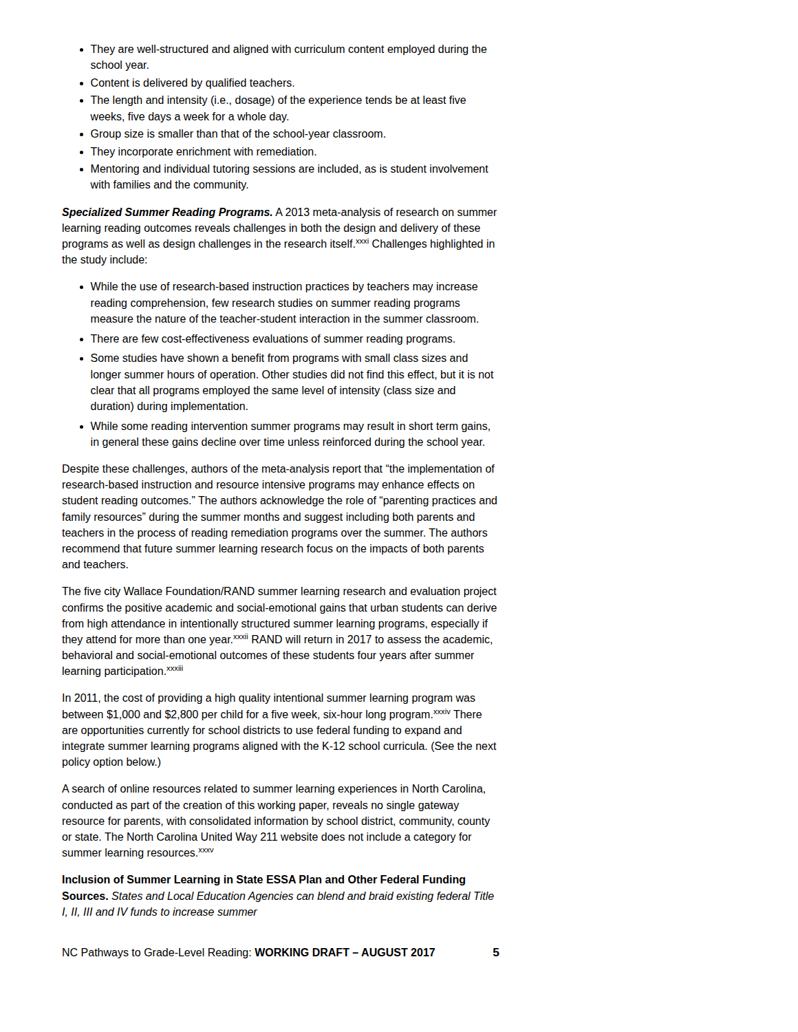They are well-structured and aligned with curriculum content employed during the school year.
Content is delivered by qualified teachers.
The length and intensity (i.e., dosage) of the experience tends be at least five weeks, five days a week for a whole day.
Group size is smaller than that of the school-year classroom.
They incorporate enrichment with remediation.
Mentoring and individual tutoring sessions are included, as is student involvement with families and the community.
Specialized Summer Reading Programs. A 2013 meta-analysis of research on summer learning reading outcomes reveals challenges in both the design and delivery of these programs as well as design challenges in the research itself.xxxi Challenges highlighted in the study include:
While the use of research-based instruction practices by teachers may increase reading comprehension, few research studies on summer reading programs measure the nature of the teacher-student interaction in the summer classroom.
There are few cost-effectiveness evaluations of summer reading programs.
Some studies have shown a benefit from programs with small class sizes and longer summer hours of operation. Other studies did not find this effect, but it is not clear that all programs employed the same level of intensity (class size and duration) during implementation.
While some reading intervention summer programs may result in short term gains, in general these gains decline over time unless reinforced during the school year.
Despite these challenges, authors of the meta-analysis report that “the implementation of research-based instruction and resource intensive programs may enhance effects on student reading outcomes.” The authors acknowledge the role of “parenting practices and family resources” during the summer months and suggest including both parents and teachers in the process of reading remediation programs over the summer. The authors recommend that future summer learning research focus on the impacts of both parents and teachers.
The five city Wallace Foundation/RAND summer learning research and evaluation project confirms the positive academic and social-emotional gains that urban students can derive from high attendance in intentionally structured summer learning programs, especially if they attend for more than one year.xxxii RAND will return in 2017 to assess the academic, behavioral and social-emotional outcomes of these students four years after summer learning participation.xxxiii
In 2011, the cost of providing a high quality intentional summer learning program was between $1,000 and $2,800 per child for a five week, six-hour long program.xxxiv There are opportunities currently for school districts to use federal funding to expand and integrate summer learning programs aligned with the K-12 school curricula. (See the next policy option below.)
A search of online resources related to summer learning experiences in North Carolina, conducted as part of the creation of this working paper, reveals no single gateway resource for parents, with consolidated information by school district, community, county or state. The North Carolina United Way 211 website does not include a category for summer learning resources.xxxv
Inclusion of Summer Learning in State ESSA Plan and Other Federal Funding Sources. States and Local Education Agencies can blend and braid existing federal Title I, II, III and IV funds to increase summer
NC Pathways to Grade-Level Reading: WORKING DRAFT – AUGUST 2017 5